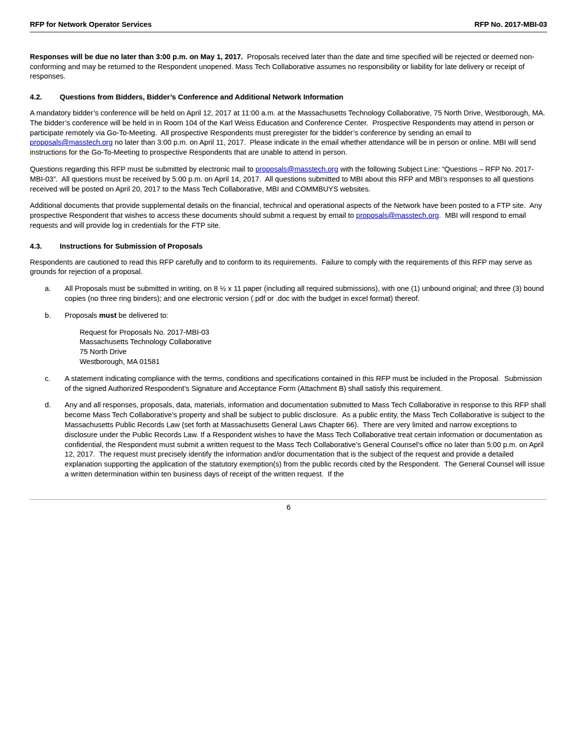RFP for Network Operator Services RFP No. 2017-MBI-03
Responses will be due no later than 3:00 p.m. on May 1, 2017. Proposals received later than the date and time specified will be rejected or deemed non-conforming and may be returned to the Respondent unopened. Mass Tech Collaborative assumes no responsibility or liability for late delivery or receipt of responses.
4.2. Questions from Bidders, Bidder’s Conference and Additional Network Information
A mandatory bidder’s conference will be held on April 12, 2017 at 11:00 a.m. at the Massachusetts Technology Collaborative, 75 North Drive, Westborough, MA. The bidder’s conference will be held in in Room 104 of the Karl Weiss Education and Conference Center. Prospective Respondents may attend in person or participate remotely via Go-To-Meeting. All prospective Respondents must preregister for the bidder’s conference by sending an email to proposals@masstech.org no later than 3:00 p.m. on April 11, 2017. Please indicate in the email whether attendance will be in person or online. MBI will send instructions for the Go-To-Meeting to prospective Respondents that are unable to attend in person.
Questions regarding this RFP must be submitted by electronic mail to proposals@masstech.org with the following Subject Line: “Questions – RFP No. 2017-MBI-03”. All questions must be received by 5:00 p.m. on April 14, 2017. All questions submitted to MBI about this RFP and MBI’s responses to all questions received will be posted on April 20, 2017 to the Mass Tech Collaborative, MBI and COMMBUYS websites.
Additional documents that provide supplemental details on the financial, technical and operational aspects of the Network have been posted to a FTP site. Any prospective Respondent that wishes to access these documents should submit a request by email to proposals@masstech.org. MBI will respond to email requests and will provide log in credentials for the FTP site.
4.3. Instructions for Submission of Proposals
Respondents are cautioned to read this RFP carefully and to conform to its requirements. Failure to comply with the requirements of this RFP may serve as grounds for rejection of a proposal.
a. All Proposals must be submitted in writing, on 8 ½ x 11 paper (including all required submissions), with one (1) unbound original; and three (3) bound copies (no three ring binders); and one electronic version (.pdf or .doc with the budget in excel format) thereof.
b. Proposals must be delivered to:
Request for Proposals No. 2017-MBI-03
Massachusetts Technology Collaborative
75 North Drive
Westborough, MA 01581
c. A statement indicating compliance with the terms, conditions and specifications contained in this RFP must be included in the Proposal. Submission of the signed Authorized Respondent’s Signature and Acceptance Form (Attachment B) shall satisfy this requirement.
d. Any and all responses, proposals, data, materials, information and documentation submitted to Mass Tech Collaborative in response to this RFP shall become Mass Tech Collaborative’s property and shall be subject to public disclosure. As a public entity, the Mass Tech Collaborative is subject to the Massachusetts Public Records Law (set forth at Massachusetts General Laws Chapter 66). There are very limited and narrow exceptions to disclosure under the Public Records Law. If a Respondent wishes to have the Mass Tech Collaborative treat certain information or documentation as confidential, the Respondent must submit a written request to the Mass Tech Collaborative’s General Counsel’s office no later than 5:00 p.m. on April 12, 2017. The request must precisely identify the information and/or documentation that is the subject of the request and provide a detailed explanation supporting the application of the statutory exemption(s) from the public records cited by the Respondent. The General Counsel will issue a written determination within ten business days of receipt of the written request. If the
6